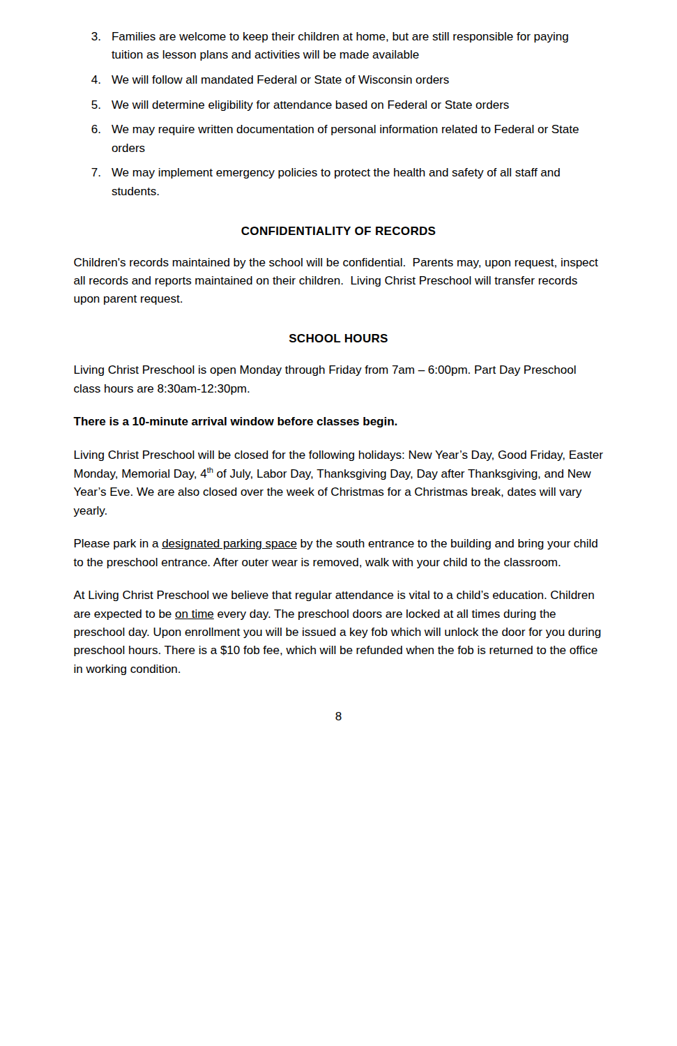Families are welcome to keep their children at home, but are still responsible for paying tuition as lesson plans and activities will be made available
We will follow all mandated Federal or State of Wisconsin orders
We will determine eligibility for attendance based on Federal or State orders
We may require written documentation of personal information related to Federal or State orders
We may implement emergency policies to protect the health and safety of all staff and students.
CONFIDENTIALITY OF RECORDS
Children's records maintained by the school will be confidential. Parents may, upon request, inspect all records and reports maintained on their children. Living Christ Preschool will transfer records upon parent request.
SCHOOL HOURS
Living Christ Preschool is open Monday through Friday from 7am – 6:00pm. Part Day Preschool class hours are 8:30am-12:30pm.
There is a 10-minute arrival window before classes begin.
Living Christ Preschool will be closed for the following holidays: New Year’s Day, Good Friday, Easter Monday, Memorial Day, 4th of July, Labor Day, Thanksgiving Day, Day after Thanksgiving, and New Year’s Eve. We are also closed over the week of Christmas for a Christmas break, dates will vary yearly.
Please park in a designated parking space by the south entrance to the building and bring your child to the preschool entrance. After outer wear is removed, walk with your child to the classroom.
At Living Christ Preschool we believe that regular attendance is vital to a child’s education. Children are expected to be on time every day. The preschool doors are locked at all times during the preschool day. Upon enrollment you will be issued a key fob which will unlock the door for you during preschool hours. There is a $10 fob fee, which will be refunded when the fob is returned to the office in working condition.
8